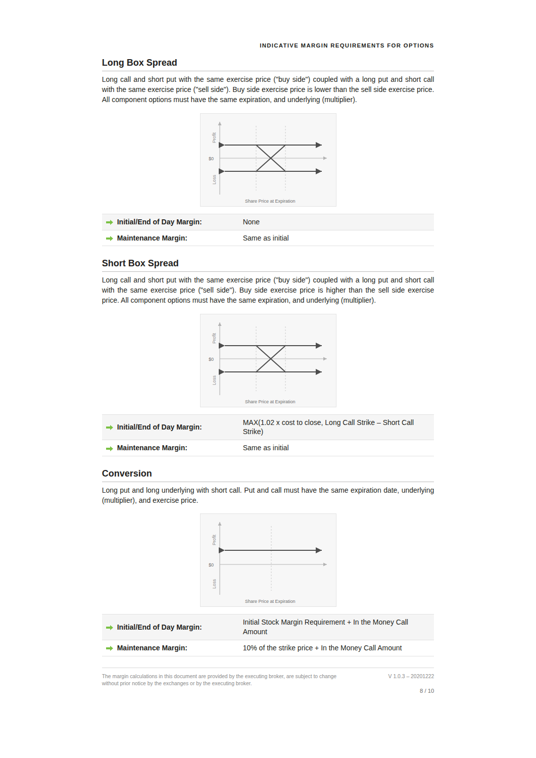INDICATIVE MARGIN REQUIREMENTS FOR OPTIONS
Long Box Spread
Long call and short put with the same exercise price ("buy side") coupled with a long put and short call with the same exercise price ("sell side"). Buy side exercise price is lower than the sell side exercise price. All component options must have the same expiration, and underlying (multiplier).
Profit Loss $0 Share Price at Expiration
| Initial/End of Day Margin: | None |
| Maintenance Margin: | Same as initial |
Short Box Spread
Long call and short put with the same exercise price ("buy side") coupled with a long put and short call with the same exercise price ("sell side"). Buy side exercise price is higher than the sell side exercise price. All component options must have the same expiration, and underlying (multiplier).
Profit Loss $0 Share Price at Expiration
| Initial/End of Day Margin: | MAX(1.02 x cost to close, Long Call Strike – Short Call Strike) |
| Maintenance Margin: | Same as initial |
Conversion
Long put and long underlying with short call. Put and call must have the same expiration date, underlying (multiplier), and exercise price.
Profit Loss $0 Share Price at Expiration
| Initial/End of Day Margin: | Initial Stock Margin Requirement + In the Money Call Amount |
| Maintenance Margin: | 10% of the strike price + In the Money Call Amount |
The margin calculations in this document are provided by the executing broker, are subject to change without prior notice by the exchanges or by the executing broker.
V 1.0.3 – 20201222
8 / 10